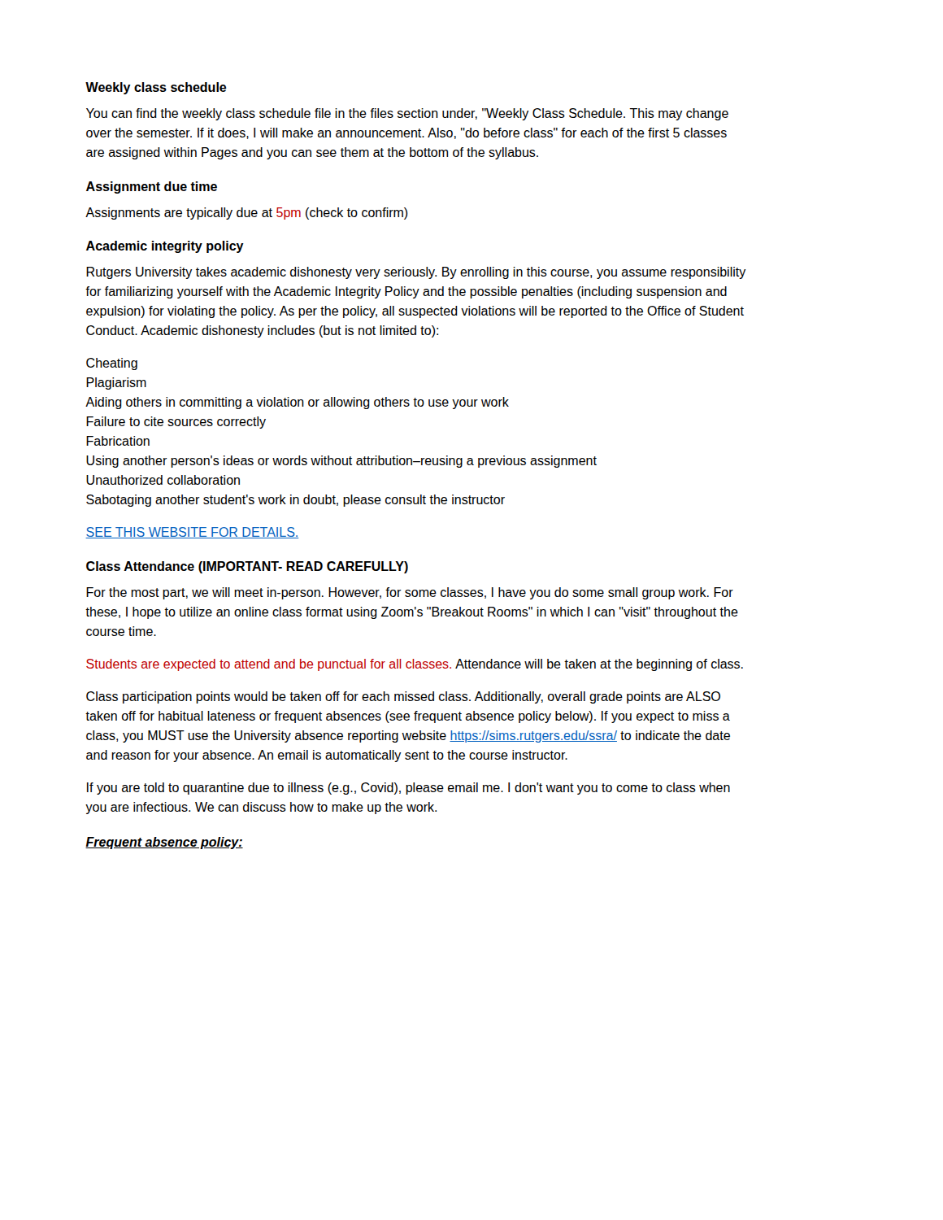Weekly class schedule
You can find the weekly class schedule file in the files section under, "Weekly Class Schedule. This may change over the semester. If it does, I will make an announcement. Also, "do before class" for each of the first 5 classes are assigned within Pages and you can see them at the bottom of the syllabus.
Assignment due time
Assignments are typically due at 5pm (check to confirm)
Academic integrity policy
Rutgers University takes academic dishonesty very seriously. By enrolling in this course, you assume responsibility for familiarizing yourself with the Academic Integrity Policy and the possible penalties (including suspension and expulsion) for violating the policy. As per the policy, all suspected violations will be reported to the Office of Student Conduct. Academic dishonesty includes (but is not limited to):
Cheating
Plagiarism
Aiding others in committing a violation or allowing others to use your work
Failure to cite sources correctly
Fabrication
Using another person's ideas or words without attribution–reusing a previous assignment
Unauthorized collaboration
Sabotaging another student's work in doubt, please consult the instructor
SEE THIS WEBSITE FOR DETAILS.
Class Attendance (IMPORTANT- READ CAREFULLY)
For the most part, we will meet in-person. However, for some classes, I have you do some small group work. For these, I hope to utilize an online class format using Zoom's "Breakout Rooms" in which I can "visit" throughout the course time.
Students are expected to attend and be punctual for all classes. Attendance will be taken at the beginning of class.
Class participation points would be taken off for each missed class. Additionally, overall grade points are ALSO taken off for habitual lateness or frequent absences (see frequent absence policy below). If you expect to miss a class, you MUST use the University absence reporting website https://sims.rutgers.edu/ssra/ to indicate the date and reason for your absence. An email is automatically sent to the course instructor.
If you are told to quarantine due to illness (e.g., Covid), please email me. I don't want you to come to class when you are infectious. We can discuss how to make up the work.
Frequent absence policy: